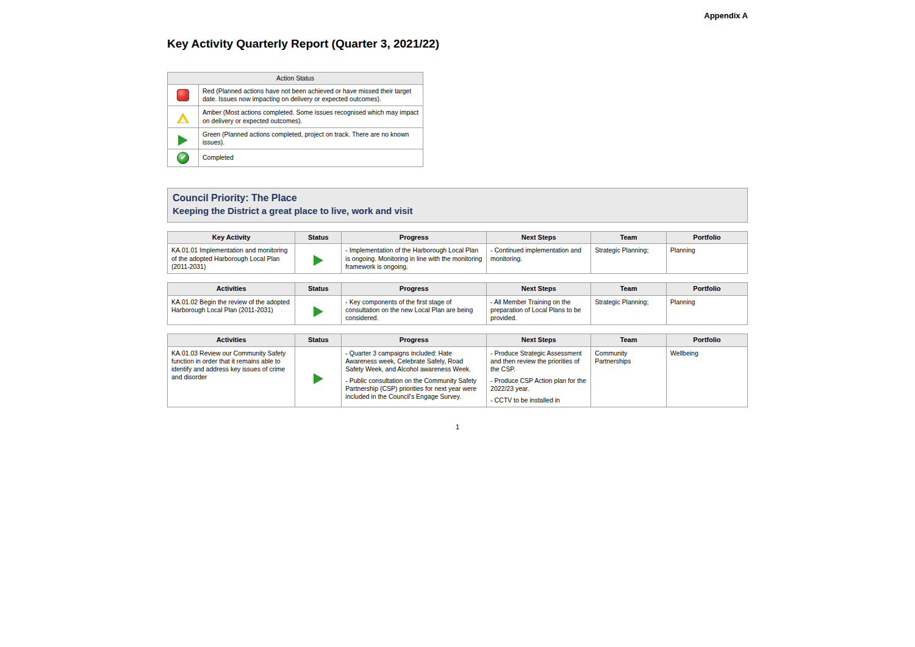Appendix A
Key Activity Quarterly Report (Quarter 3, 2021/22)
| Action Status |
| --- |
| | Red (Planned actions have not been achieved or have missed their target date. Issues now impacting on delivery or expected outcomes). |
| | Amber (Most actions completed. Some issues recognised which may impact on delivery or expected outcomes). |
| | Green (Planned actions completed, project on track. There are no known issues). |
| | Completed |
Council Priority: The Place
Keeping the District a great place to live, work and visit
| Key Activity | Status | Progress | Next Steps | Team | Portfolio |
| --- | --- | --- | --- | --- | --- |
| KA.01.01 Implementation and monitoring of the adopted Harborough Local Plan (2011-2031) | | - Implementation of the Harborough Local Plan is ongoing. Monitoring in line with the monitoring framework is ongoing. | - Continued implementation and monitoring. | Strategic Planning; | Planning |
| Activities | Status | Progress | Next Steps | Team | Portfolio |
| --- | --- | --- | --- | --- | --- |
| KA.01.02 Begin the review of the adopted Harborough Local Plan (2011-2031) | | - Key components of the first stage of consultation on the new Local Plan are being considered. | - All Member Training on the preparation of Local Plans to be provided. | Strategic Planning; | Planning |
| Activities | Status | Progress | Next Steps | Team | Portfolio |
| --- | --- | --- | --- | --- | --- |
| KA.01.03 Review our Community Safety function in order that it remains able to identify and address key issues of crime and disorder | | - Quarter 3 campaigns included: Hate Awareness week, Celebrate Safely, Road Safety Week, and Alcohol awareness Week. - Public consultation on the Community Safety Partnership (CSP) priorities for next year were included in the Council's Engage Survey. | - Produce Strategic Assessment and then review the priorities of the CSP. - Produce CSP Action plan for the 2022/23 year. - CCTV to be installed in | Community Partnerships | Wellbeing |
1